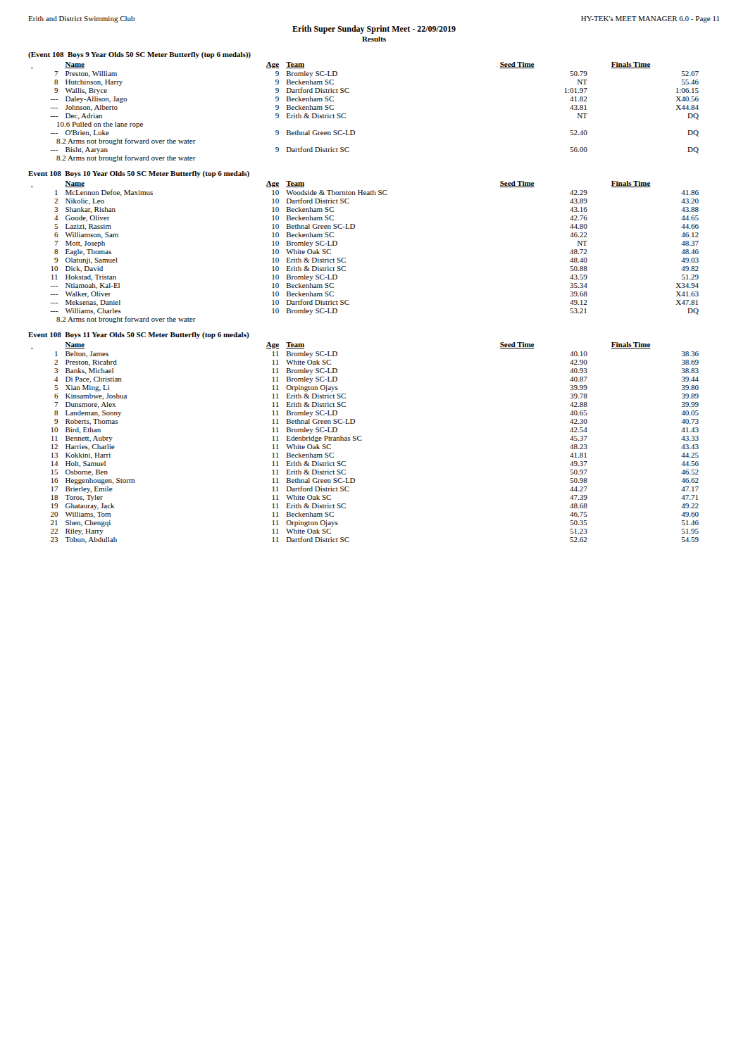Erith and District Swimming Club HY-TEK's MEET MANAGER 6.0 - Page 11
Erith Super Sunday Sprint Meet - 22/09/2019
Results
(Event 108 Boys 9 Year Olds 50 SC Meter Butterfly (top 6 medals))
| | Name | Age | Team | Seed Time | Finals Time |
| --- | --- | --- | --- | --- | --- |
| 7 | Preston, William | 9 | Bromley SC-LD | 50.79 | 52.67 |
| 8 | Hutchinson, Harry | 9 | Beckenham SC | NT | 55.46 |
| 9 | Wallis, Bryce | 9 | Dartford District SC | 1:01.97 | 1:06.15 |
| --- | Daley-Allison, Jago | 9 | Beckenham SC | 41.82 | X40.56 |
| --- | Johnson, Alberto | 9 | Beckenham SC | 43.81 | X44.84 |
| --- | Dec, Adrian | 9 | Erith & District SC | NT | DQ |
| 10.6 Pulled on the lane rope |
| --- | O'Brien, Luke | 9 | Bethnal Green SC-LD | 52.40 | DQ |
| 8.2 Arms not brought forward over the water |
| --- | Bisht, Aaryan | 9 | Dartford District SC | 56.00 | DQ |
| 8.2 Arms not brought forward over the water |
Event 108 Boys 10 Year Olds 50 SC Meter Butterfly (top 6 medals)
| | Name | Age | Team | Seed Time | Finals Time |
| --- | --- | --- | --- | --- | --- |
| 1 | McLennon Defoe, Maximus | 10 | Woodside & Thornton Heath SC | 42.29 | 41.86 |
| 2 | Nikolic, Leo | 10 | Dartford District SC | 43.89 | 43.20 |
| 3 | Shankar, Rishan | 10 | Beckenham SC | 43.16 | 43.88 |
| 4 | Goode, Oliver | 10 | Beckenham SC | 42.76 | 44.65 |
| 5 | Lazizi, Rassim | 10 | Bethnal Green SC-LD | 44.80 | 44.66 |
| 6 | Williamson, Sam | 10 | Beckenham SC | 46.22 | 46.12 |
| 7 | Mott, Joseph | 10 | Bromley SC-LD | NT | 48.37 |
| 8 | Eagle, Thomas | 10 | White Oak SC | 48.72 | 48.46 |
| 9 | Olatunji, Samuel | 10 | Erith & District SC | 48.40 | 49.03 |
| 10 | Dick, David | 10 | Erith & District SC | 50.88 | 49.82 |
| 11 | Hokstad, Tristan | 10 | Bromley SC-LD | 43.59 | 51.29 |
| --- | Ntiamoah, Kal-El | 10 | Beckenham SC | 35.34 | X34.94 |
| --- | Walker, Oliver | 10 | Beckenham SC | 39.68 | X41.63 |
| --- | Meksenas, Daniel | 10 | Dartford District SC | 49.12 | X47.81 |
| --- | Williams, Charles | 10 | Bromley SC-LD | 53.21 | DQ |
| 8.2 Arms not brought forward over the water |
Event 108 Boys 11 Year Olds 50 SC Meter Butterfly (top 6 medals)
| | Name | Age | Team | Seed Time | Finals Time |
| --- | --- | --- | --- | --- | --- |
| 1 | Belton, James | 11 | Bromley SC-LD | 40.10 | 38.36 |
| 2 | Preston, Ricahrd | 11 | White Oak SC | 42.90 | 38.69 |
| 3 | Banks, Michael | 11 | Bromley SC-LD | 40.93 | 38.83 |
| 4 | Di Pace, Christian | 11 | Bromley SC-LD | 40.87 | 39.44 |
| 5 | Xian Ming, Li | 11 | Orpington Ojays | 39.99 | 39.80 |
| 6 | Kinsambwe, Joshua | 11 | Erith & District SC | 39.78 | 39.89 |
| 7 | Dunsmore, Alex | 11 | Erith & District SC | 42.88 | 39.99 |
| 8 | Landeman, Sonny | 11 | Bromley SC-LD | 40.65 | 40.05 |
| 9 | Roberts, Thomas | 11 | Bethnal Green SC-LD | 42.30 | 40.73 |
| 10 | Bird, Ethan | 11 | Bromley SC-LD | 42.54 | 41.43 |
| 11 | Bennett, Aubry | 11 | Edenbridge Piranhas SC | 45.37 | 43.33 |
| 12 | Harries, Charlie | 11 | White Oak SC | 48.23 | 43.43 |
| 13 | Kokkini, Harri | 11 | Beckenham SC | 41.81 | 44.25 |
| 14 | Holt, Samuel | 11 | Erith & District SC | 49.37 | 44.56 |
| 15 | Osborne, Ben | 11 | Erith & District SC | 50.97 | 46.52 |
| 16 | Heggenhougen, Storm | 11 | Bethnal Green SC-LD | 50.98 | 46.62 |
| 17 | Brierley, Emile | 11 | Dartford District SC | 44.27 | 47.17 |
| 18 | Toros, Tyler | 11 | White Oak SC | 47.39 | 47.71 |
| 19 | Ghatauray, Jack | 11 | Erith & District SC | 48.68 | 49.22 |
| 20 | Williams, Tom | 11 | Beckenham SC | 46.75 | 49.60 |
| 21 | Shen, Chengqi | 11 | Orpington Ojays | 50.35 | 51.46 |
| 22 | Riley, Harry | 11 | White Oak SC | 51.23 | 51.95 |
| 23 | Tobun, Abdullah | 11 | Dartford District SC | 52.62 | 54.59 |